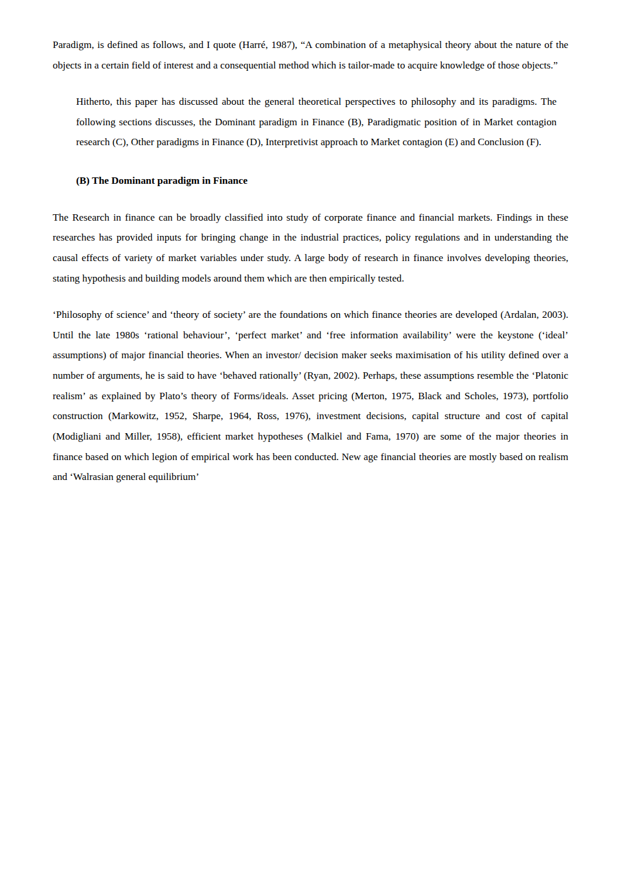Paradigm, is defined as follows, and I quote (Harré, 1987), “A combination of a metaphysical theory about the nature of the objects in a certain field of interest and a consequential method which is tailor-made to acquire knowledge of those objects.”
Hitherto, this paper has discussed about the general theoretical perspectives to philosophy and its paradigms. The following sections discusses, the Dominant paradigm in Finance (B), Paradigmatic position of in Market contagion research (C), Other paradigms in Finance (D), Interpretivist approach to Market contagion (E) and Conclusion (F).
(B) The Dominant paradigm in Finance
The Research in finance can be broadly classified into study of corporate finance and financial markets. Findings in these researches has provided inputs for bringing change in the industrial practices, policy regulations and in understanding the causal effects of variety of market variables under study. A large body of research in finance involves developing theories, stating hypothesis and building models around them which are then empirically tested.
‘Philosophy of science’ and ‘theory of society’ are the foundations on which finance theories are developed (Ardalan, 2003). Until the late 1980s ‘rational behaviour’, ‘perfect market’ and ‘free information availability’ were the keystone (‘ideal’ assumptions) of major financial theories. When an investor/ decision maker seeks maximisation of his utility defined over a number of arguments, he is said to have ‘behaved rationally’ (Ryan, 2002). Perhaps, these assumptions resemble the ‘Platonic realism’ as explained by Plato’s theory of Forms/ideals. Asset pricing (Merton, 1975, Black and Scholes, 1973), portfolio construction (Markowitz, 1952, Sharpe, 1964, Ross, 1976), investment decisions, capital structure and cost of capital (Modigliani and Miller, 1958), efficient market hypotheses (Malkiel and Fama, 1970) are some of the major theories in finance based on which legion of empirical work has been conducted. New age financial theories are mostly based on realism and ‘Walrasian general equilibrium’